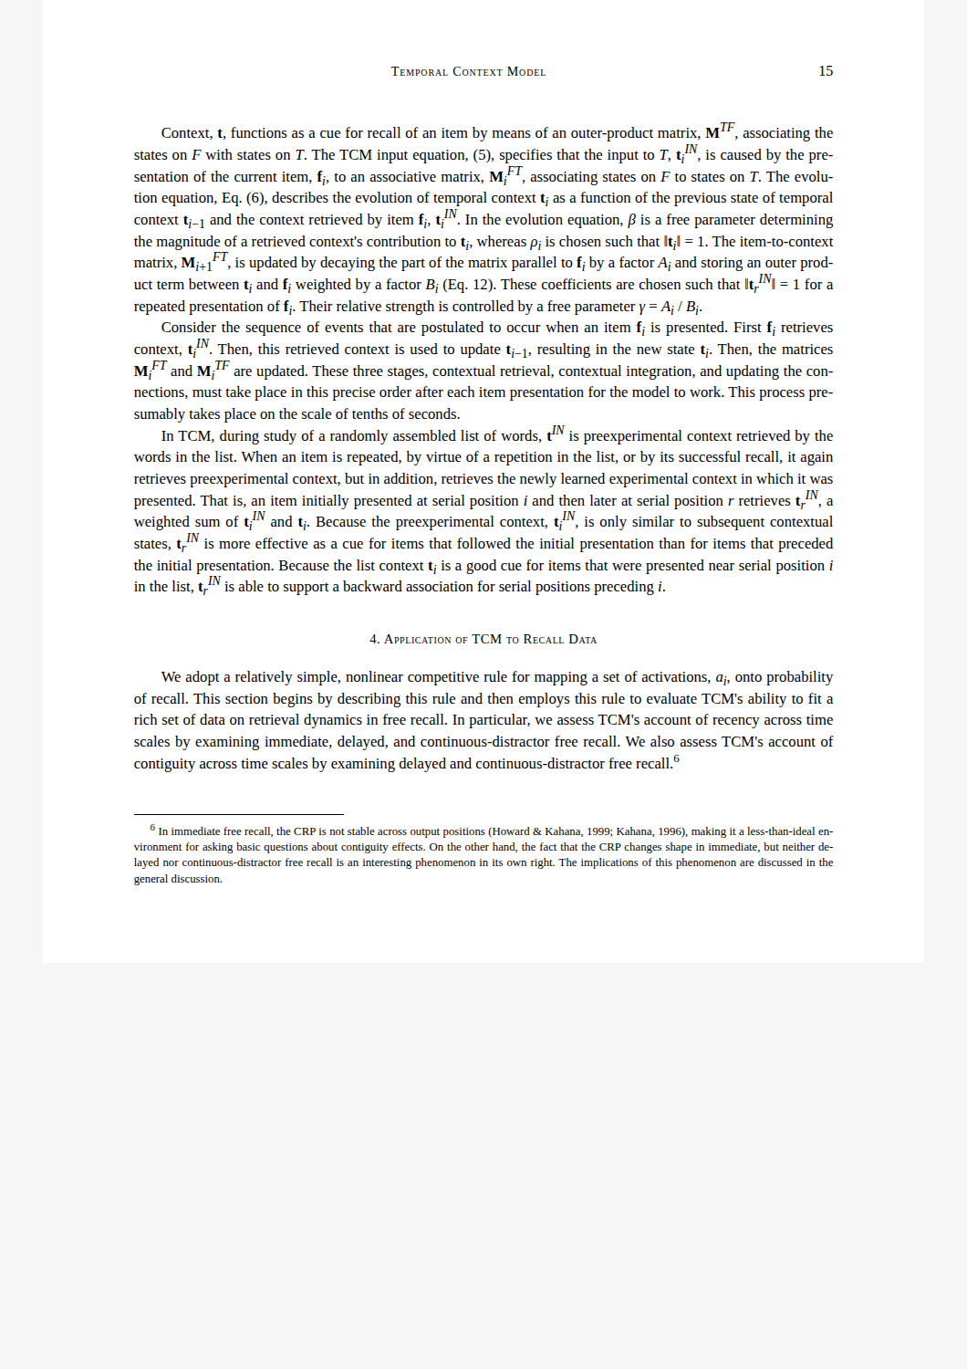Temporal Context Model 15
Context, t, functions as a cue for recall of an item by means of an outer-product matrix, MTF, associating the states on F with states on T. The TCM input equation, (5), specifies that the input to T, tiIN, is caused by the presentation of the current item, fi, to an associative matrix, MiFT, associating states on F to states on T. The evolution equation, Eq. (6), describes the evolution of temporal context ti as a function of the previous state of temporal context ti−1 and the context retrieved by item fi, tiIN. In the evolution equation, β is a free parameter determining the magnitude of a retrieved context's contribution to ti, whereas ρi is chosen such that ‖ti‖ = 1. The item-to-context matrix, Mi+1FT, is updated by decaying the part of the matrix parallel to fi by a factor Ai and storing an outer product term between ti and fi weighted by a factor Bi (Eq. 12). These coefficients are chosen such that ‖trIN‖ = 1 for a repeated presentation of fi. Their relative strength is controlled by a free parameter γ = Ai / Bi.
Consider the sequence of events that are postulated to occur when an item fi is presented. First fi retrieves context, tiIN. Then, this retrieved context is used to update ti−1, resulting in the new state ti. Then, the matrices MiFT and MiTF are updated. These three stages, contextual retrieval, contextual integration, and updating the connections, must take place in this precise order after each item presentation for the model to work. This process presumably takes place on the scale of tenths of seconds.
In TCM, during study of a randomly assembled list of words, tIN is preexperimental context retrieved by the words in the list. When an item is repeated, by virtue of a repetition in the list, or by its successful recall, it again retrieves preexperimental context, but in addition, retrieves the newly learned experimental context in which it was presented. That is, an item initially presented at serial position i and then later at serial position r retrieves trIN, a weighted sum of tiIN and ti. Because the preexperimental context, tiIN, is only similar to subsequent contextual states, trIN is more effective as a cue for items that followed the initial presentation than for items that preceded the initial presentation. Because the list context ti is a good cue for items that were presented near serial position i in the list, trIN is able to support a backward association for serial positions preceding i.
4. Application of TCM to Recall Data
We adopt a relatively simple, nonlinear competitive rule for mapping a set of activations, ai, onto probability of recall. This section begins by describing this rule and then employs this rule to evaluate TCM's ability to fit a rich set of data on retrieval dynamics in free recall. In particular, we assess TCM's account of recency across time scales by examining immediate, delayed, and continuous-distractor free recall. We also assess TCM's account of contiguity across time scales by examining delayed and continuous-distractor free recall.6
6 In immediate free recall, the CRP is not stable across output positions (Howard & Kahana, 1999; Kahana, 1996), making it a less-than-ideal environment for asking basic questions about contiguity effects. On the other hand, the fact that the CRP changes shape in immediate, but neither delayed nor continuous-distractor free recall is an interesting phenomenon in its own right. The implications of this phenomenon are discussed in the general discussion.